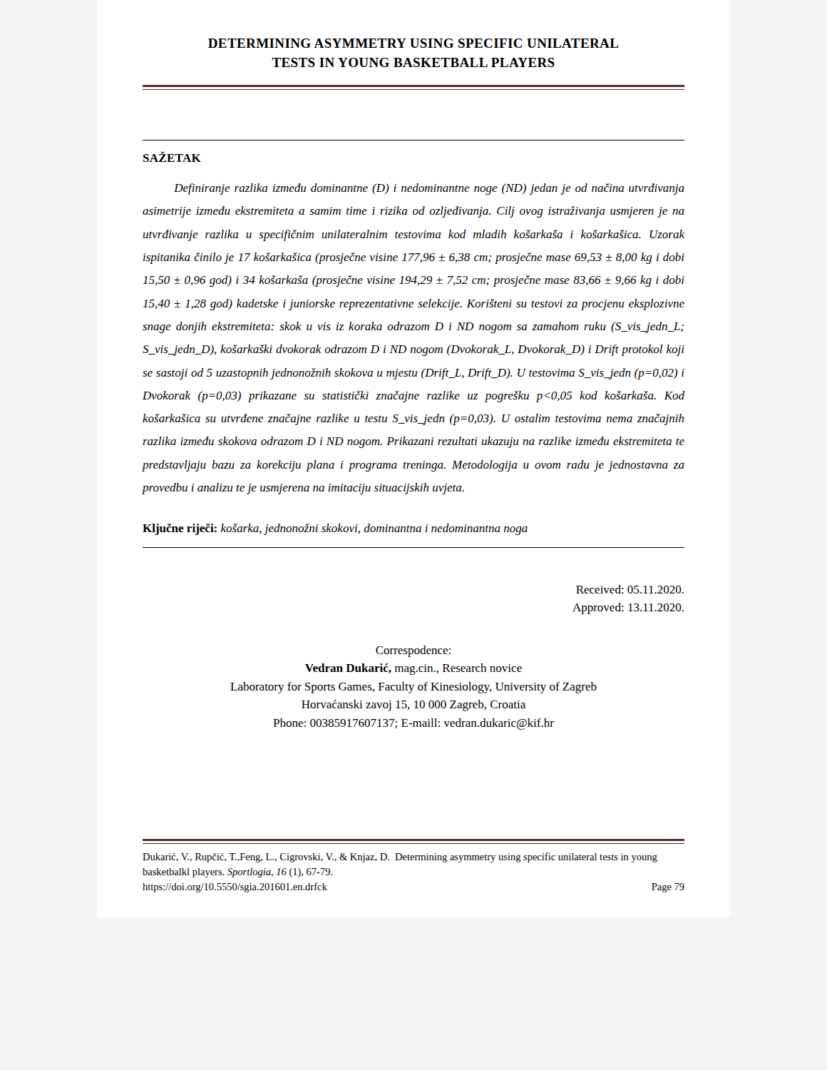Determining asymmetry using specific unilateral
tests in young basketball players
SAŽETAK
Definiranje razlika između dominantne (D) i nedominantne noge (ND) jedan je od načina utvrđivanja asimetrije između ekstremiteta a samim time i rizika od ozljeđivanja. Cilj ovog istraživanja usmjeren je na utvrđivanje razlika u specifičnim unilateralnim testovima kod mladih košarkaša i košarkašica. Uzorak ispitanika činilo je 17 košarkašica (prosječne visine 177,96 ± 6,38 cm; prosječne mase 69,53 ± 8,00 kg i dobi 15,50 ± 0,96 god) i 34 košarkaša (prosječne visine 194,29 ± 7,52 cm; prosječne mase 83,66 ± 9,66 kg i dobi 15,40 ± 1,28 god) kadetske i juniorske reprezentativne selekcije. Korišteni su testovi za procjenu eksplozivne snage donjih ekstremiteta: skok u vis iz koraka odrazom D i ND nogom sa zamahom ruku (S_vis_jedn_L; S_vis_jedn_D), košarkaški dvokorak odrazom D i ND nogom (Dvokorak_L, Dvokorak_D) i Drift protokol koji se sastoji od 5 uzastopnih jednonožnih skokova u mjestu (Drift_L, Drift_D). U testovima S_vis_jedn (p=0,02) i Dvokorak (p=0,03) prikazane su statistički značajne razlike uz pogrešku p<0,05 kod košarkaša. Kod košarkašica su utvrđene značajne razlike u testu S_vis_jedn (p=0,03). U ostalim testovima nema značajnih razlika između skokova odrazom D i ND nogom. Prikazani rezultati ukazuju na razlike između ekstremiteta te predstavljaju bazu za korekciju plana i programa treninga. Metodologija u ovom radu je jednostavna za provedbu i analizu te je usmjerena na imitaciju situacijskih uvjeta.
Ključne riječi: košarka, jednonožni skokovi, dominantna i nedominantna noga
Received: 05.11.2020.
Approved: 13.11.2020.
Correspodence:
Vedran Dukarić, mag.cin., Research novice
Laboratory for Sports Games, Faculty of Kinesiology, University of Zagreb
Horvaćanski zavoj 15, 10 000 Zagreb, Croatia
Phone: 00385917607137; E-maill: vedran.dukaric@kif.hr
Dukarić, V., Rupčić, T.,Feng, L., Cigrovski, V., & Knjaz, D. Determining asymmetry using specific unilateral tests in young basketbalkl players. Sportlogia, 16 (1), 67-79.
https://doi.org/10.5550/sgia.201601.en.drfck Page 79